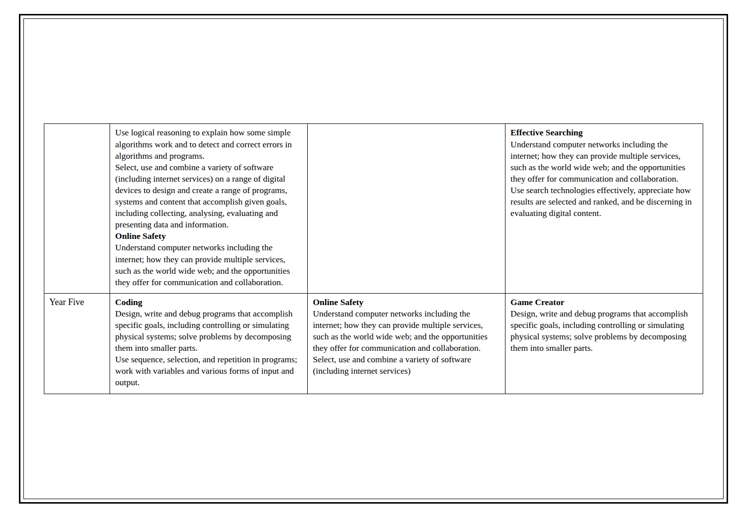| | Use logical reasoning to explain how some simple algorithms work and to detect and correct errors in algorithms and programs. Select, use and combine a variety of software (including internet services) on a range of digital devices to design and create a range of programs, systems and content that accomplish given goals, including collecting, analysing, evaluating and presenting data and information. Online Safety Understand computer networks including the internet; how they can provide multiple services, such as the world wide web; and the opportunities they offer for communication and collaboration. | | Effective Searching Understand computer networks including the internet; how they can provide multiple services, such as the world wide web; and the opportunities they offer for communication and collaboration. Use search technologies effectively, appreciate how results are selected and ranked, and be discerning in evaluating digital content. |
| Year Five | Coding Design, write and debug programs that accomplish specific goals, including controlling or simulating physical systems; solve problems by decomposing them into smaller parts. Use sequence, selection, and repetition in programs; work with variables and various forms of input and output. | Online Safety Understand computer networks including the internet; how they can provide multiple services, such as the world wide web; and the opportunities they offer for communication and collaboration. Select, use and combine a variety of software (including internet services) | Game Creator Design, write and debug programs that accomplish specific goals, including controlling or simulating physical systems; solve problems by decomposing them into smaller parts. |